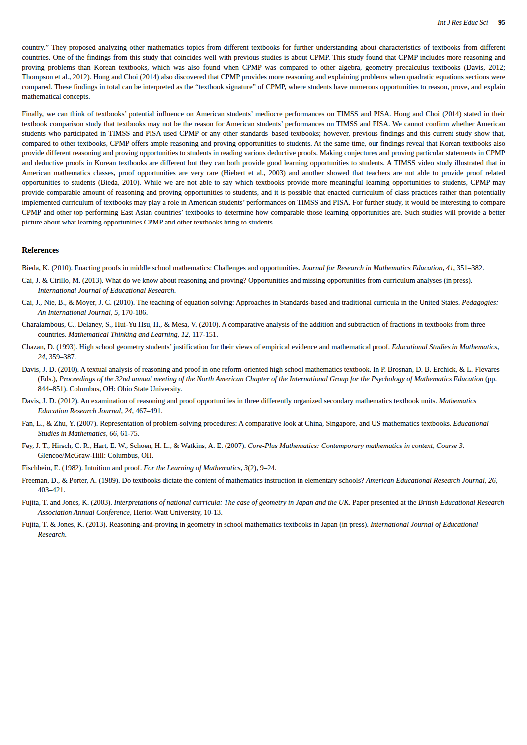Int J Res Educ Sci 95
country.” They proposed analyzing other mathematics topics from different textbooks for further understanding about characteristics of textbooks from different countries. One of the findings from this study that coincides well with previous studies is about CPMP. This study found that CPMP includes more reasoning and proving problems than Korean textbooks, which was also found when CPMP was compared to other algebra, geometry precalculus textbooks (Davis, 2012; Thompson et al., 2012). Hong and Choi (2014) also discovered that CPMP provides more reasoning and explaining problems when quadratic equations sections were compared. These findings in total can be interpreted as the “textbook signature” of CPMP, where students have numerous opportunities to reason, prove, and explain mathematical concepts.
Finally, we can think of textbooks’ potential influence on American students’ mediocre performances on TIMSS and PISA. Hong and Choi (2014) stated in their textbook comparison study that textbooks may not be the reason for American students’ performances on TIMSS and PISA. We cannot confirm whether American students who participated in TIMSS and PISA used CPMP or any other standards–based textbooks; however, previous findings and this current study show that, compared to other textbooks, CPMP offers ample reasoning and proving opportunities to students. At the same time, our findings reveal that Korean textbooks also provide different reasoning and proving opportunities to students in reading various deductive proofs. Making conjectures and proving particular statements in CPMP and deductive proofs in Korean textbooks are different but they can both provide good learning opportunities to students. A TIMSS video study illustrated that in American mathematics classes, proof opportunities are very rare (Hiebert et al., 2003) and another showed that teachers are not able to provide proof related opportunities to students (Bieda, 2010). While we are not able to say which textbooks provide more meaningful learning opportunities to students, CPMP may provide comparable amount of reasoning and proving opportunities to students, and it is possible that enacted curriculum of class practices rather than potentially implemented curriculum of textbooks may play a role in American students’ performances on TIMSS and PISA. For further study, it would be interesting to compare CPMP and other top performing East Asian countries’ textbooks to determine how comparable those learning opportunities are. Such studies will provide a better picture about what learning opportunities CPMP and other textbooks bring to students.
References
Bieda, K. (2010). Enacting proofs in middle school mathematics: Challenges and opportunities. Journal for Research in Mathematics Education, 41, 351–382.
Cai, J. & Cirillo, M. (2013). What do we know about reasoning and proving? Opportunities and missing opportunities from curriculum analyses (in press). International Journal of Educational Research.
Cai, J., Nie, B., & Moyer, J. C. (2010). The teaching of equation solving: Approaches in Standards-based and traditional curricula in the United States. Pedagogies: An International Journal, 5, 170-186.
Charalambous, C., Delaney, S., Hui-Yu Hsu, H., & Mesa, V. (2010). A comparative analysis of the addition and subtraction of fractions in textbooks from three countries. Mathematical Thinking and Learning, 12, 117-151.
Chazan, D. (1993). High school geometry students’ justification for their views of empirical evidence and mathematical proof. Educational Studies in Mathematics, 24, 359–387.
Davis, J. D. (2010). A textual analysis of reasoning and proof in one reform-oriented high school mathematics textbook. In P. Brosnan, D. B. Erchick, & L. Flevares (Eds.), Proceedings of the 32nd annual meeting of the North American Chapter of the International Group for the Psychology of Mathematics Education (pp. 844–851). Columbus, OH: Ohio State University.
Davis, J. D. (2012). An examination of reasoning and proof opportunities in three differently organized secondary mathematics textbook units. Mathematics Education Research Journal, 24, 467–491.
Fan, L., & Zhu, Y. (2007). Representation of problem-solving procedures: A comparative look at China, Singapore, and US mathematics textbooks. Educational Studies in Mathematics, 66, 61-75.
Fey, J. T., Hirsch, C. R., Hart, E. W., Schoen, H. L., & Watkins, A. E. (2007). Core-Plus Mathematics: Contemporary mathematics in context, Course 3. Glencoe/McGraw-Hill: Columbus, OH.
Fischbein, E. (1982). Intuition and proof. For the Learning of Mathematics, 3(2), 9–24.
Freeman, D., & Porter, A. (1989). Do textbooks dictate the content of mathematics instruction in elementary schools? American Educational Research Journal, 26, 403–421.
Fujita, T. and Jones, K. (2003). Interpretations of national curricula: The case of geometry in Japan and the UK. Paper presented at the British Educational Research Association Annual Conference, Heriot-Watt University, 10-13.
Fujita, T. & Jones, K. (2013). Reasoning-and-proving in geometry in school mathematics textbooks in Japan (in press). International Journal of Educational Research.